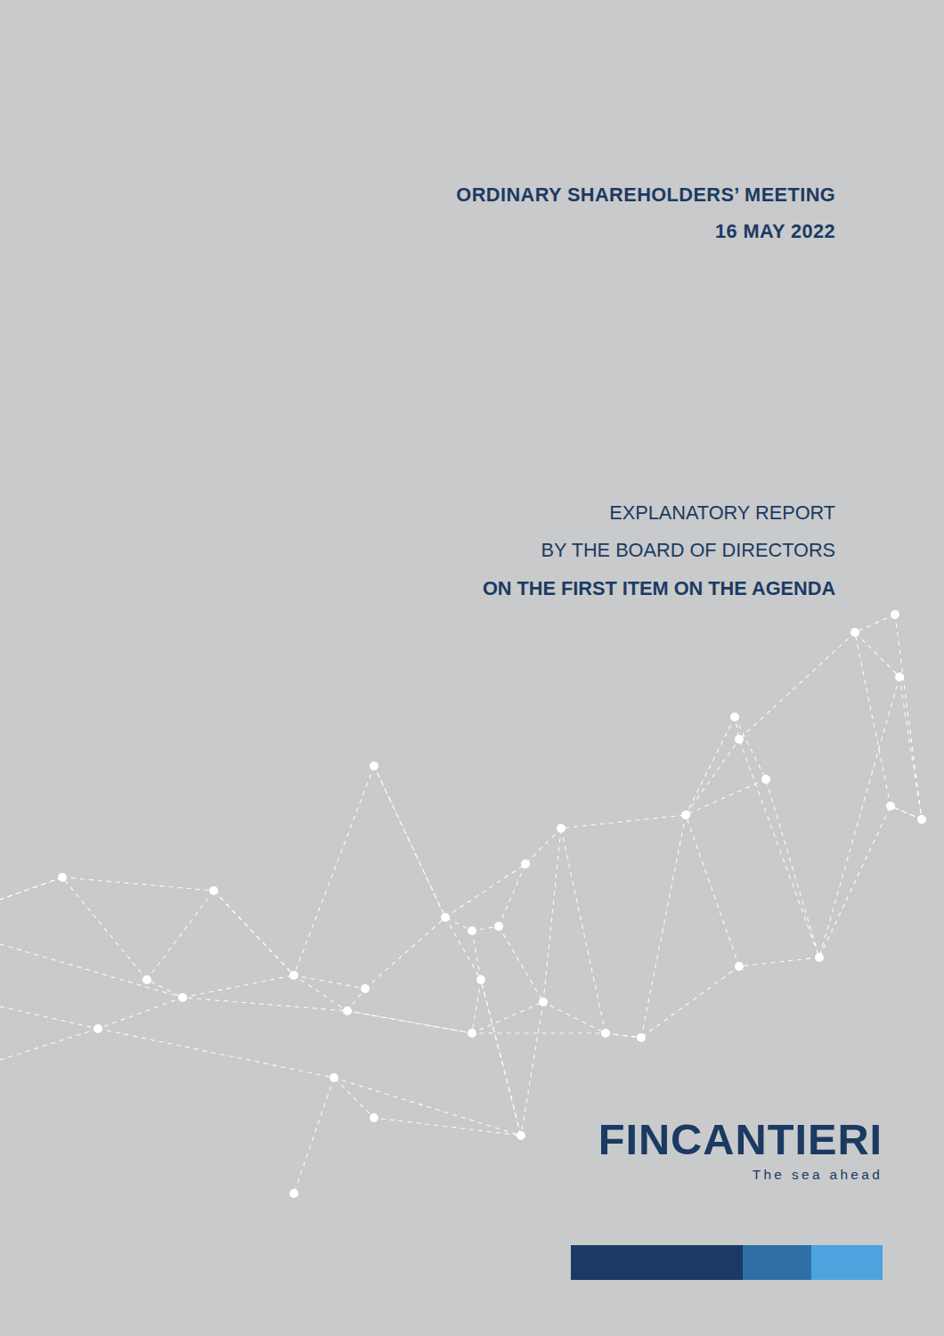ORDINARY SHAREHOLDERS’ MEETING
16 MAY 2022
EXPLANATORY REPORT BY THE BOARD OF DIRECTORS ON THE FIRST ITEM ON THE AGENDA
FINCANTIERI
The sea ahead